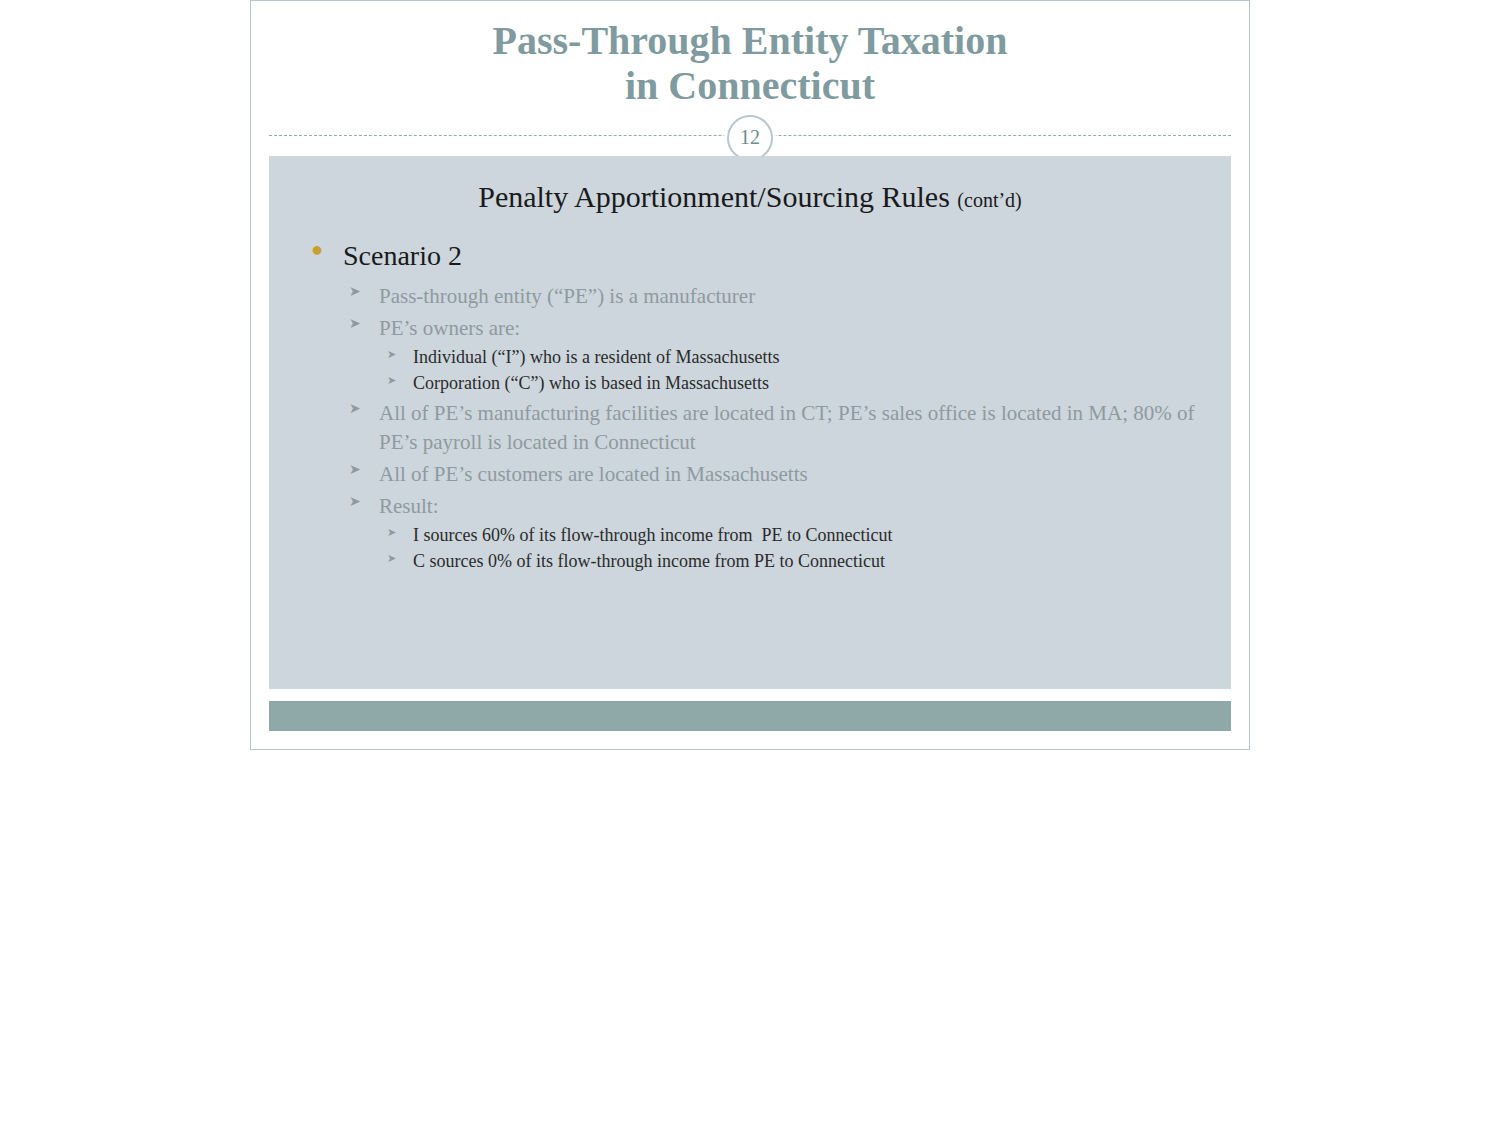Pass-Through Entity Taxation
in Connecticut
12
Penalty Apportionment/Sourcing Rules (cont’d)
Scenario 2
Pass-through entity (“PE”) is a manufacturer
PE’s owners are:
Individual (“I”) who is a resident of Massachusetts
Corporation (“C”) who is based in Massachusetts
All of PE’s manufacturing facilities are located in CT; PE’s sales office is located in MA; 80% of PE’s payroll is located in Connecticut
All of PE’s customers are located in Massachusetts
Result:
I sources 60% of its flow-through income from PE to Connecticut
C sources 0% of its flow-through income from PE to Connecticut